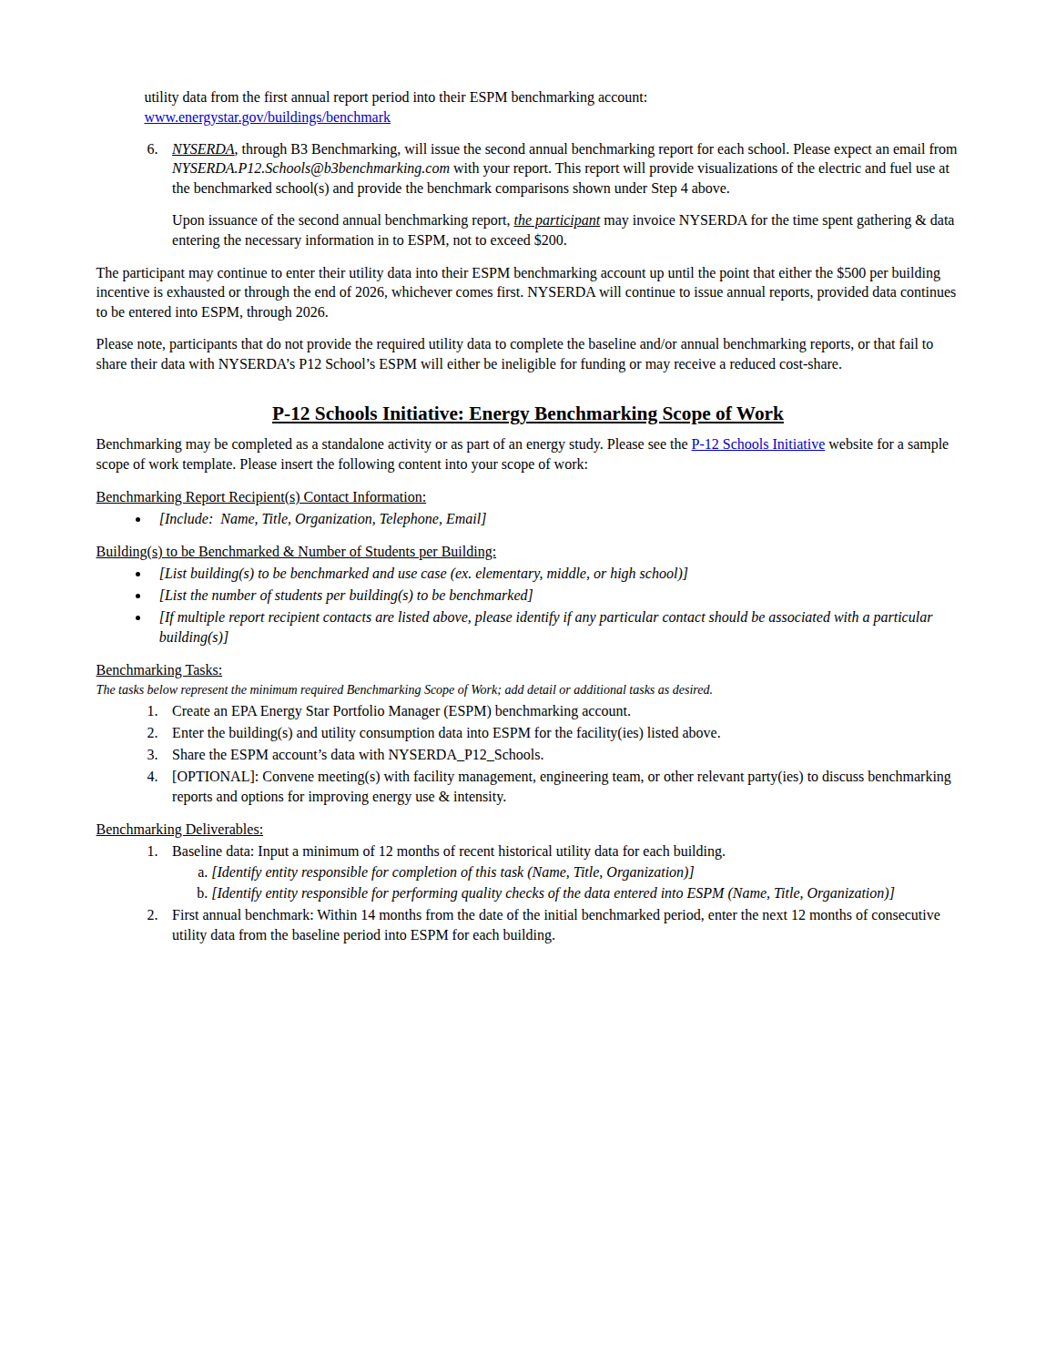utility data from the first annual report period into their ESPM benchmarking account:
www.energystar.gov/buildings/benchmark
NYSERDA, through B3 Benchmarking, will issue the second annual benchmarking report for each school. Please expect an email from NYSERDA.P12.Schools@b3benchmarking.com with your report. This report will provide visualizations of the electric and fuel use at the benchmarked school(s) and provide the benchmark comparisons shown under Step 4 above.
Upon issuance of the second annual benchmarking report, the participant may invoice NYSERDA for the time spent gathering & data entering the necessary information in to ESPM, not to exceed $200.
The participant may continue to enter their utility data into their ESPM benchmarking account up until the point that either the $500 per building incentive is exhausted or through the end of 2026, whichever comes first. NYSERDA will continue to issue annual reports, provided data continues to be entered into ESPM, through 2026.
Please note, participants that do not provide the required utility data to complete the baseline and/or annual benchmarking reports, or that fail to share their data with NYSERDA’s P12 School’s ESPM will either be ineligible for funding or may receive a reduced cost-share.
P-12 Schools Initiative: Energy Benchmarking Scope of Work
Benchmarking may be completed as a standalone activity or as part of an energy study. Please see the P-12 Schools Initiative website for a sample scope of work template. Please insert the following content into your scope of work:
Benchmarking Report Recipient(s) Contact Information:
[Include: Name, Title, Organization, Telephone, Email]
Building(s) to be Benchmarked & Number of Students per Building:
[List building(s) to be benchmarked and use case (ex. elementary, middle, or high school)]
[List the number of students per building(s) to be benchmarked]
[If multiple report recipient contacts are listed above, please identify if any particular contact should be associated with a particular building(s)]
Benchmarking Tasks:
The tasks below represent the minimum required Benchmarking Scope of Work; add detail or additional tasks as desired.
Create an EPA Energy Star Portfolio Manager (ESPM) benchmarking account.
Enter the building(s) and utility consumption data into ESPM for the facility(ies) listed above.
Share the ESPM account’s data with NYSERDA_P12_Schools.
[OPTIONAL]: Convene meeting(s) with facility management, engineering team, or other relevant party(ies) to discuss benchmarking reports and options for improving energy use & intensity.
Benchmarking Deliverables:
Baseline data: Input a minimum of 12 months of recent historical utility data for each building.
[Identify entity responsible for completion of this task (Name, Title, Organization)]
[Identify entity responsible for performing quality checks of the data entered into ESPM (Name, Title, Organization)]
First annual benchmark: Within 14 months from the date of the initial benchmarked period, enter the next 12 months of consecutive utility data from the baseline period into ESPM for each building.